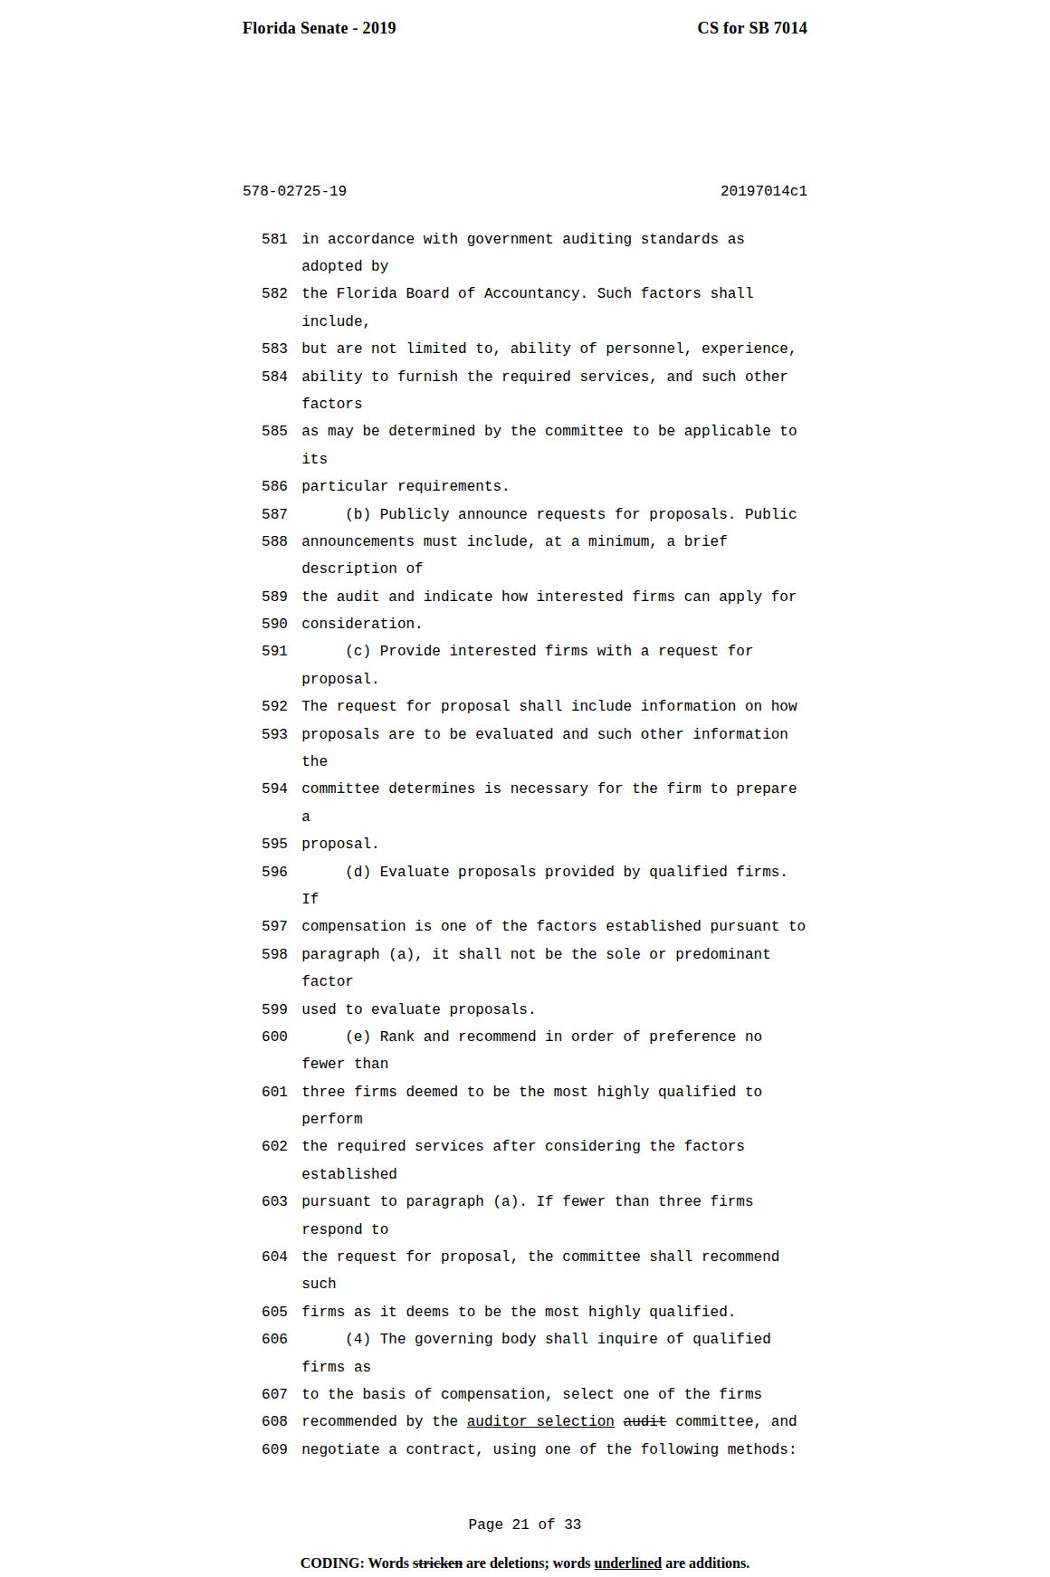Florida Senate - 2019 CS for SB 7014
578-02725-19 20197014c1
581 in accordance with government auditing standards as adopted by
582 the Florida Board of Accountancy. Such factors shall include,
583 but are not limited to, ability of personnel, experience,
584 ability to furnish the required services, and such other factors
585 as may be determined by the committee to be applicable to its
586 particular requirements.
587 (b) Publicly announce requests for proposals. Public
588 announcements must include, at a minimum, a brief description of
589 the audit and indicate how interested firms can apply for
590 consideration.
591 (c) Provide interested firms with a request for proposal.
592 The request for proposal shall include information on how
593 proposals are to be evaluated and such other information the
594 committee determines is necessary for the firm to prepare a
595 proposal.
596 (d) Evaluate proposals provided by qualified firms. If
597 compensation is one of the factors established pursuant to
598 paragraph (a), it shall not be the sole or predominant factor
599 used to evaluate proposals.
600 (e) Rank and recommend in order of preference no fewer than
601 three firms deemed to be the most highly qualified to perform
602 the required services after considering the factors established
603 pursuant to paragraph (a). If fewer than three firms respond to
604 the request for proposal, the committee shall recommend such
605 firms as it deems to be the most highly qualified.
606 (4) The governing body shall inquire of qualified firms as
607 to the basis of compensation, select one of the firms
608 recommended by the auditor selection audit committee, and
609 negotiate a contract, using one of the following methods:
Page 21 of 33
CODING: Words stricken are deletions; words underlined are additions.